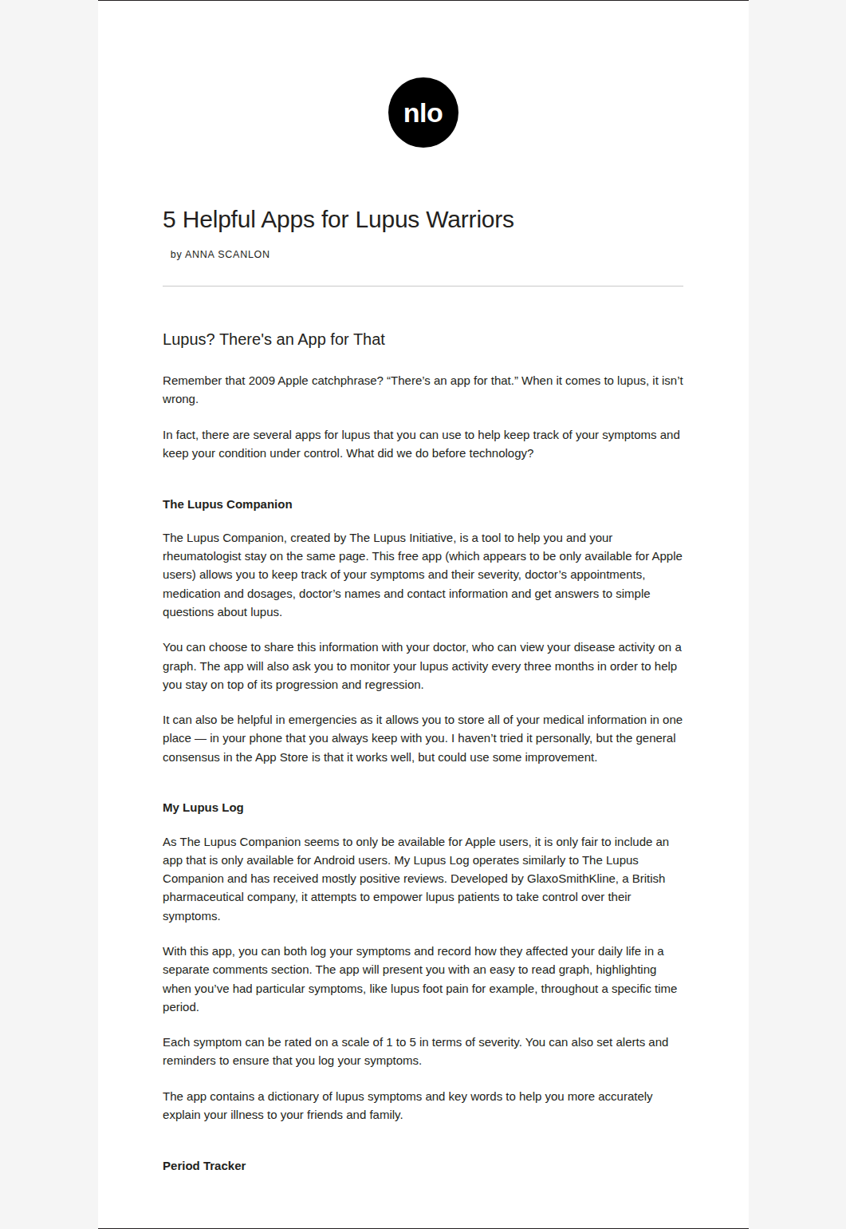nlo
5 Helpful Apps for Lupus Warriors
by ANNA SCANLON
Lupus? There's an App for That
Remember that 2009 Apple catchphrase? “There’s an app for that.” When it comes to lupus, it isn’t wrong.
In fact, there are several apps for lupus that you can use to help keep track of your symptoms and keep your condition under control. What did we do before technology?
The Lupus Companion
The Lupus Companion, created by The Lupus Initiative, is a tool to help you and your rheumatologist stay on the same page. This free app (which appears to be only available for Apple users) allows you to keep track of your symptoms and their severity, doctor’s appointments, medication and dosages, doctor’s names and contact information and get answers to simple questions about lupus.
You can choose to share this information with your doctor, who can view your disease activity on a graph. The app will also ask you to monitor your lupus activity every three months in order to help you stay on top of its progression and regression.
It can also be helpful in emergencies as it allows you to store all of your medical information in one place — in your phone that you always keep with you. I haven’t tried it personally, but the general consensus in the App Store is that it works well, but could use some improvement.
My Lupus Log
As The Lupus Companion seems to only be available for Apple users, it is only fair to include an app that is only available for Android users. My Lupus Log operates similarly to The Lupus Companion and has received mostly positive reviews. Developed by GlaxoSmithKline, a British pharmaceutical company, it attempts to empower lupus patients to take control over their symptoms.
With this app, you can both log your symptoms and record how they affected your daily life in a separate comments section. The app will present you with an easy to read graph, highlighting when you’ve had particular symptoms, like lupus foot pain for example, throughout a specific time period.
Each symptom can be rated on a scale of 1 to 5 in terms of severity. You can also set alerts and reminders to ensure that you log your symptoms.
The app contains a dictionary of lupus symptoms and key words to help you more accurately explain your illness to your friends and family.
Period Tracker